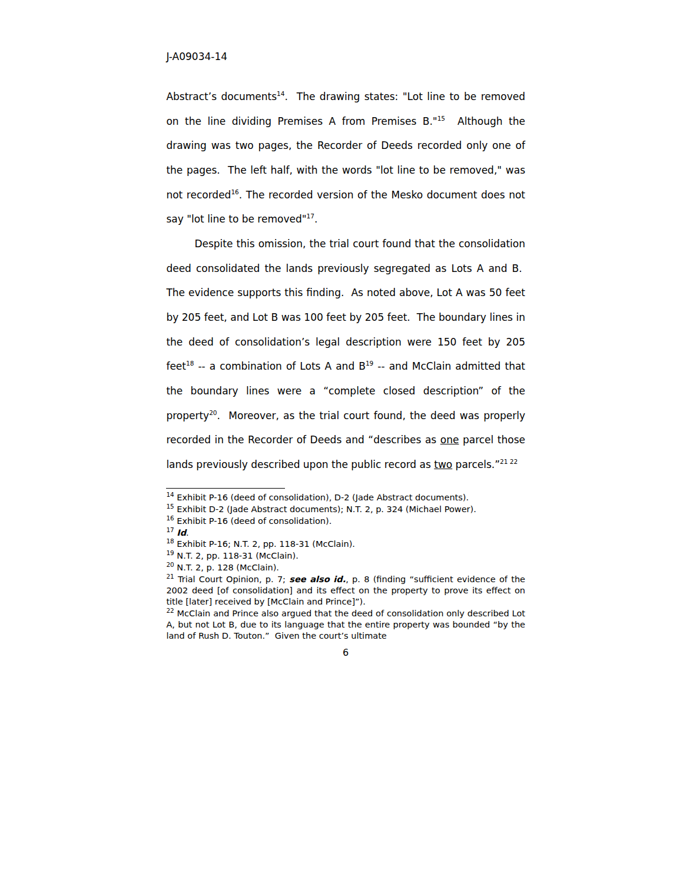J-A09034-14
Abstract’s documents14. The drawing states: "Lot line to be removed on the line dividing Premises A from Premises B."15 Although the drawing was two pages, the Recorder of Deeds recorded only one of the pages. The left half, with the words "lot line to be removed," was not recorded16. The recorded version of the Mesko document does not say "lot line to be removed"17.
Despite this omission, the trial court found that the consolidation deed consolidated the lands previously segregated as Lots A and B. The evidence supports this finding. As noted above, Lot A was 50 feet by 205 feet, and Lot B was 100 feet by 205 feet. The boundary lines in the deed of consolidation’s legal description were 150 feet by 205 feet18 -- a combination of Lots A and B19 -- and McClain admitted that the boundary lines were a “complete closed description” of the property20. Moreover, as the trial court found, the deed was properly recorded in the Recorder of Deeds and “describes as one parcel those lands previously described upon the public record as two parcels.”21 22
14 Exhibit P-16 (deed of consolidation), D-2 (Jade Abstract documents).
15 Exhibit D-2 (Jade Abstract documents); N.T. 2, p. 324 (Michael Power).
16 Exhibit P-16 (deed of consolidation).
17 Id.
18 Exhibit P-16; N.T. 2, pp. 118-31 (McClain).
19 N.T. 2, pp. 118-31 (McClain).
20 N.T. 2, p. 128 (McClain).
21 Trial Court Opinion, p. 7; see also id., p. 8 (finding “sufficient evidence of the 2002 deed [of consolidation] and its effect on the property to prove its effect on title [later] received by [McClain and Prince]”).
22 McClain and Prince also argued that the deed of consolidation only described Lot A, but not Lot B, due to its language that the entire property was bounded “by the land of Rush D. Touton.” Given the court’s ultimate
6